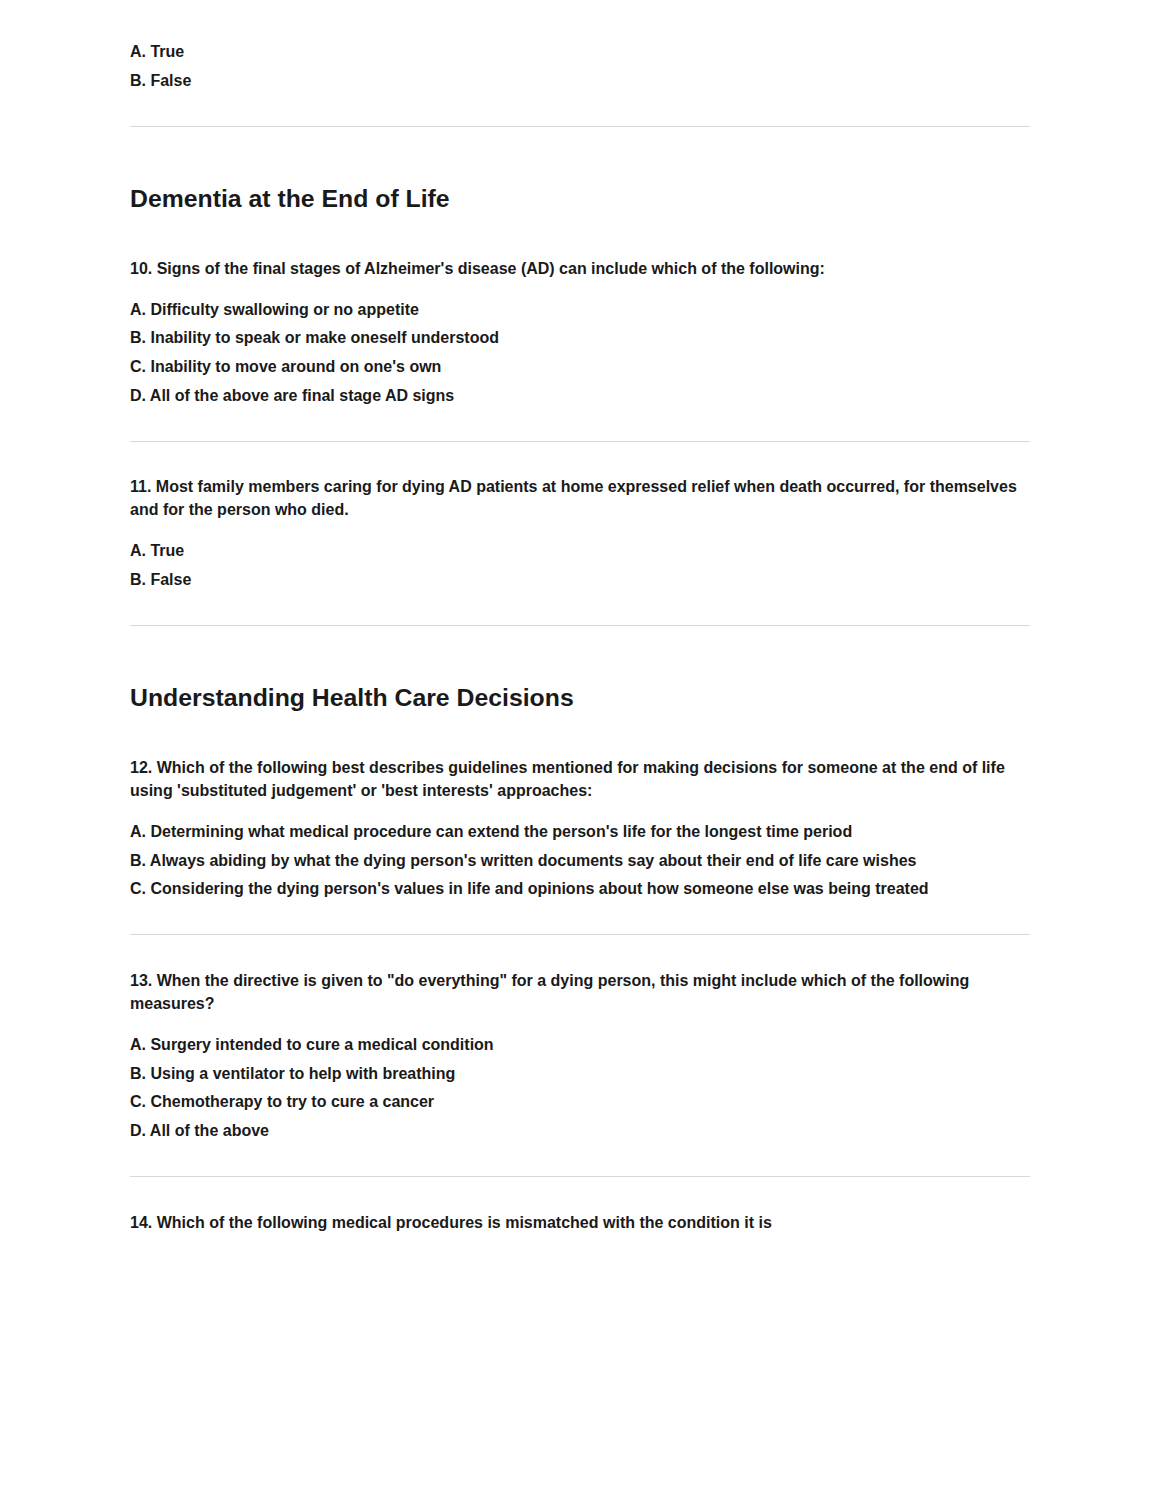A. True
B. False
Dementia at the End of Life
10. Signs of the final stages of Alzheimer's disease (AD) can include which of the following:
A. Difficulty swallowing or no appetite
B. Inability to speak or make oneself understood
C. Inability to move around on one's own
D. All of the above are final stage AD signs
11. Most family members caring for dying AD patients at home expressed relief when death occurred, for themselves and for the person who died.
A. True
B. False
Understanding Health Care Decisions
12. Which of the following best describes guidelines mentioned for making decisions for someone at the end of life using 'substituted judgement' or 'best interests' approaches:
A. Determining what medical procedure can extend the person's life for the longest time period
B. Always abiding by what the dying person's written documents say about their end of life care wishes
C. Considering the dying person's values in life and opinions about how someone else was being treated
13. When the directive is given to "do everything" for a dying person, this might include which of the following measures?
A. Surgery intended to cure a medical condition
B. Using a ventilator to help with breathing
C. Chemotherapy to try to cure a cancer
D. All of the above
14. Which of the following medical procedures is mismatched with the condition it is